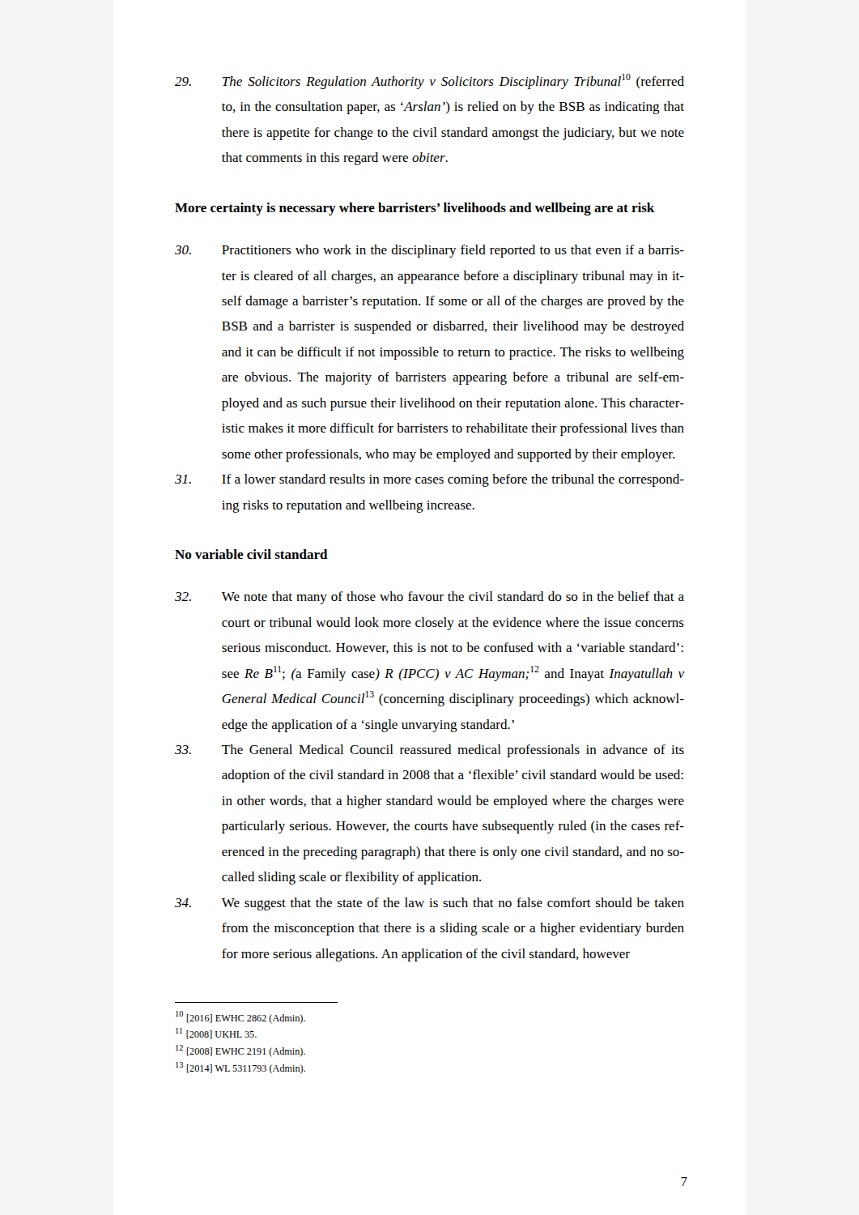29. The Solicitors Regulation Authority v Solicitors Disciplinary Tribunal10 (referred to, in the consultation paper, as ‘Arslan’) is relied on by the BSB as indicating that there is appetite for change to the civil standard amongst the judiciary, but we note that comments in this regard were obiter.
More certainty is necessary where barristers’ livelihoods and wellbeing are at risk
30. Practitioners who work in the disciplinary field reported to us that even if a barrister is cleared of all charges, an appearance before a disciplinary tribunal may in itself damage a barrister’s reputation. If some or all of the charges are proved by the BSB and a barrister is suspended or disbarred, their livelihood may be destroyed and it can be difficult if not impossible to return to practice. The risks to wellbeing are obvious. The majority of barristers appearing before a tribunal are self-employed and as such pursue their livelihood on their reputation alone. This characteristic makes it more difficult for barristers to rehabilitate their professional lives than some other professionals, who may be employed and supported by their employer.
31. If a lower standard results in more cases coming before the tribunal the corresponding risks to reputation and wellbeing increase.
No variable civil standard
32. We note that many of those who favour the civil standard do so in the belief that a court or tribunal would look more closely at the evidence where the issue concerns serious misconduct. However, this is not to be confused with a ‘variable standard’: see Re B11; (a Family case) R (IPCC) v AC Hayman;12 and Inayat Inayatullah v General Medical Council13 (concerning disciplinary proceedings) which acknowledge the application of a ‘single unvarying standard.’
33. The General Medical Council reassured medical professionals in advance of its adoption of the civil standard in 2008 that a ‘flexible’ civil standard would be used: in other words, that a higher standard would be employed where the charges were particularly serious. However, the courts have subsequently ruled (in the cases referenced in the preceding paragraph) that there is only one civil standard, and no so-called sliding scale or flexibility of application.
34. We suggest that the state of the law is such that no false comfort should be taken from the misconception that there is a sliding scale or a higher evidentiary burden for more serious allegations. An application of the civil standard, however
10[2016] EWHC 2862 (Admin).
11[2008] UKHL 35.
12[2008] EWHC 2191 (Admin).
13[2014] WL 5311793 (Admin).
7